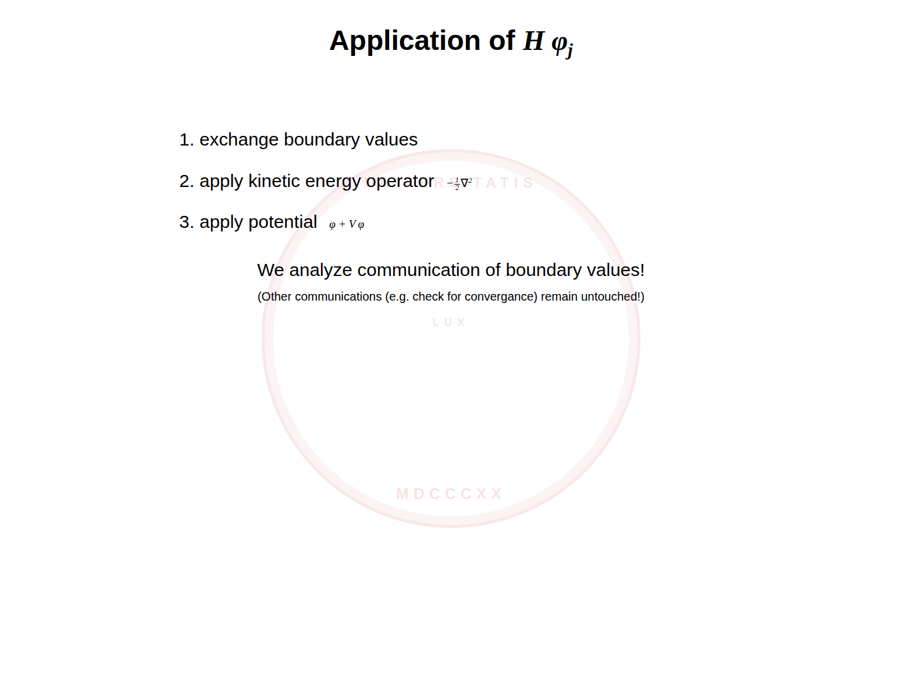Universitatis Lux MDCCCXX
Application of H φj
1. exchange boundary values
2. apply kinetic energy operator −12∇2
3. apply potential φ + V φ
We analyze communication of boundary values!
(Other communications (e.g. check for convergance) remain untouched!)